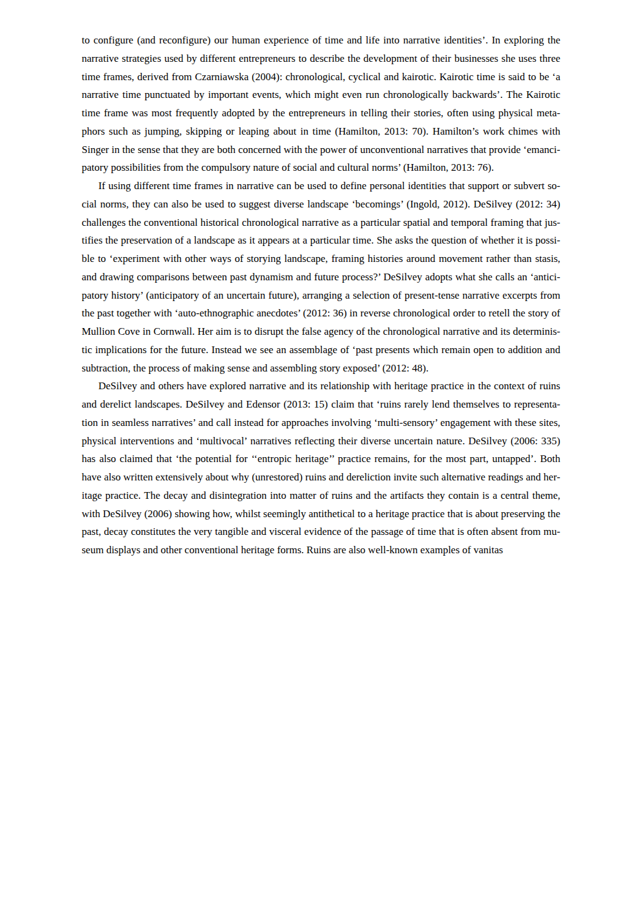to configure (and reconfigure) our human experience of time and life into narrative identities’. In exploring the narrative strategies used by different entrepreneurs to describe the development of their businesses she uses three time frames, derived from Czarniawska (2004): chronological, cyclical and kairotic. Kairotic time is said to be ‘a narrative time punctuated by important events, which might even run chronologically backwards’. The Kairotic time frame was most frequently adopted by the entrepreneurs in telling their stories, often using physical metaphors such as jumping, skipping or leaping about in time (Hamilton, 2013: 70). Hamilton’s work chimes with Singer in the sense that they are both concerned with the power of unconventional narratives that provide ‘emancipatory possibilities from the compulsory nature of social and cultural norms’ (Hamilton, 2013: 76).
If using different time frames in narrative can be used to define personal identities that support or subvert social norms, they can also be used to suggest diverse landscape ‘becomings’ (Ingold, 2012). DeSilvey (2012: 34) challenges the conventional historical chronological narrative as a particular spatial and temporal framing that justifies the preservation of a landscape as it appears at a particular time. She asks the question of whether it is possible to ‘experiment with other ways of storying landscape, framing histories around movement rather than stasis, and drawing comparisons between past dynamism and future process?’ DeSilvey adopts what she calls an ‘anticipatory history’ (anticipatory of an uncertain future), arranging a selection of present-tense narrative excerpts from the past together with ‘auto-ethnographic anecdotes’ (2012: 36) in reverse chronological order to retell the story of Mullion Cove in Cornwall. Her aim is to disrupt the false agency of the chronological narrative and its deterministic implications for the future. Instead we see an assemblage of ‘past presents which remain open to addition and subtraction, the process of making sense and assembling story exposed’ (2012: 48).
DeSilvey and others have explored narrative and its relationship with heritage practice in the context of ruins and derelict landscapes. DeSilvey and Edensor (2013: 15) claim that ‘ruins rarely lend themselves to representation in seamless narratives’ and call instead for approaches involving ‘multi-sensory’ engagement with these sites, physical interventions and ‘multivocal’ narratives reflecting their diverse uncertain nature. DeSilvey (2006: 335) has also claimed that ‘the potential for ‘‘entropic heritage’’ practice remains, for the most part, untapped’. Both have also written extensively about why (unrestored) ruins and dereliction invite such alternative readings and heritage practice. The decay and disintegration into matter of ruins and the artifacts they contain is a central theme, with DeSilvey (2006) showing how, whilst seemingly antithetical to a heritage practice that is about preserving the past, decay constitutes the very tangible and visceral evidence of the passage of time that is often absent from museum displays and other conventional heritage forms. Ruins are also well-known examples of vanitas